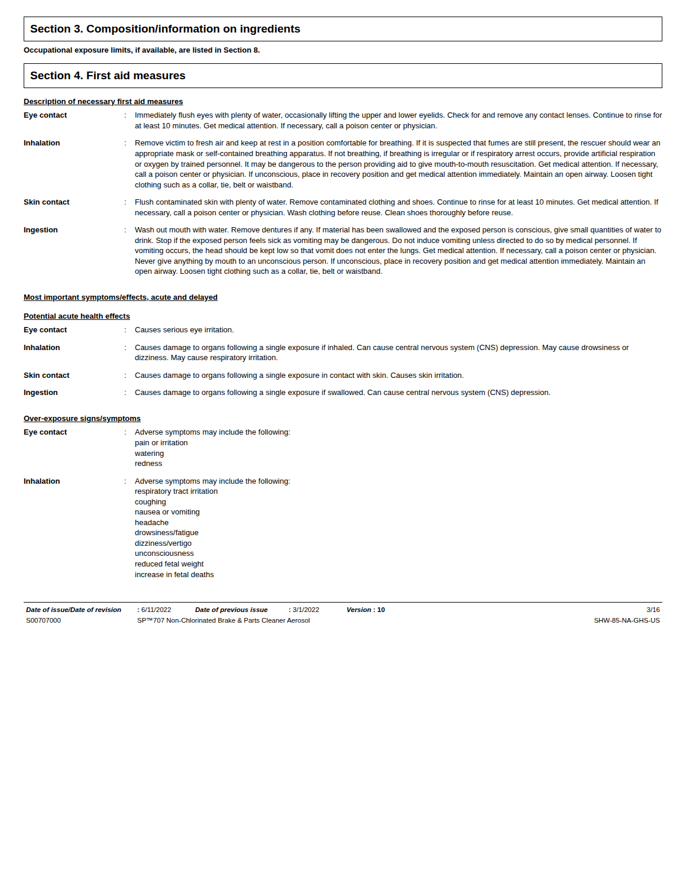Section 3. Composition/information on ingredients
Occupational exposure limits, if available, are listed in Section 8.
Section 4. First aid measures
Description of necessary first aid measures
| Eye contact | : | Immediately flush eyes with plenty of water, occasionally lifting the upper and lower eyelids. Check for and remove any contact lenses. Continue to rinse for at least 10 minutes. Get medical attention. If necessary, call a poison center or physician. |
| Inhalation | : | Remove victim to fresh air and keep at rest in a position comfortable for breathing. If it is suspected that fumes are still present, the rescuer should wear an appropriate mask or self-contained breathing apparatus. If not breathing, if breathing is irregular or if respiratory arrest occurs, provide artificial respiration or oxygen by trained personnel. It may be dangerous to the person providing aid to give mouth-to-mouth resuscitation. Get medical attention. If necessary, call a poison center or physician. If unconscious, place in recovery position and get medical attention immediately. Maintain an open airway. Loosen tight clothing such as a collar, tie, belt or waistband. |
| Skin contact | : | Flush contaminated skin with plenty of water. Remove contaminated clothing and shoes. Continue to rinse for at least 10 minutes. Get medical attention. If necessary, call a poison center or physician. Wash clothing before reuse. Clean shoes thoroughly before reuse. |
| Ingestion | : | Wash out mouth with water. Remove dentures if any. If material has been swallowed and the exposed person is conscious, give small quantities of water to drink. Stop if the exposed person feels sick as vomiting may be dangerous. Do not induce vomiting unless directed to do so by medical personnel. If vomiting occurs, the head should be kept low so that vomit does not enter the lungs. Get medical attention. If necessary, call a poison center or physician. Never give anything by mouth to an unconscious person. If unconscious, place in recovery position and get medical attention immediately. Maintain an open airway. Loosen tight clothing such as a collar, tie, belt or waistband. |
Most important symptoms/effects, acute and delayed
Potential acute health effects
| Eye contact | : | Causes serious eye irritation. |
| Inhalation | : | Causes damage to organs following a single exposure if inhaled. Can cause central nervous system (CNS) depression. May cause drowsiness or dizziness. May cause respiratory irritation. |
| Skin contact | : | Causes damage to organs following a single exposure in contact with skin. Causes skin irritation. |
| Ingestion | : | Causes damage to organs following a single exposure if swallowed. Can cause central nervous system (CNS) depression. |
Over-exposure signs/symptoms
| Eye contact | : | Adverse symptoms may include the following: pain or irritation watering redness |
| Inhalation | : | Adverse symptoms may include the following: respiratory tract irritation coughing nausea or vomiting headache drowsiness/fatigue dizziness/vertigo unconsciousness reduced fetal weight increase in fetal deaths |
| Date of issue/Date of revision | : 6/11/2022 | Date of previous issue | : 3/1/2022 | Version : 10 | 3/16 |
| S00707000 | SP™707 Non-Chlorinated Brake & Parts Cleaner Aerosol | SHW-85-NA-GHS-US |